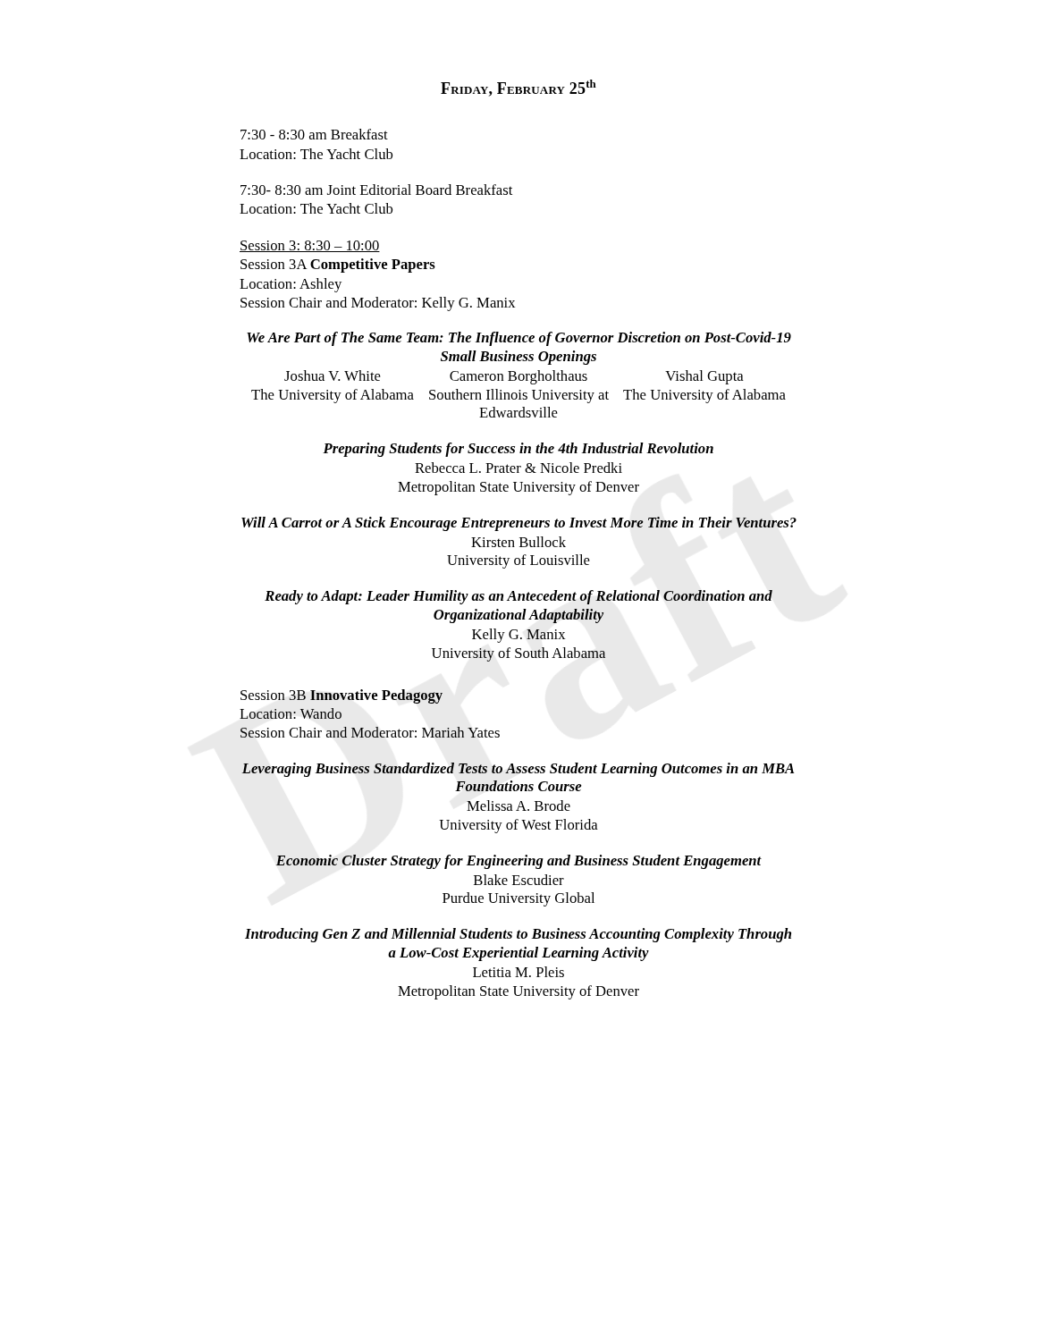Draft
Friday, February 25th
7:30 - 8:30 am Breakfast
Location: The Yacht Club
7:30- 8:30 am Joint Editorial Board Breakfast
Location: The Yacht Club
Session 3: 8:30 – 10:00
Session 3A Competitive Papers
Location: Ashley
Session Chair and Moderator: Kelly G. Manix
We Are Part of The Same Team: The Influence of Governor Discretion on Post-Covid-19 Small Business Openings
Joshua V. White
Cameron Borgholthaus
Vishal Gupta
The University of Alabama
Southern Illinois University at Edwardsville
The University of Alabama
Preparing Students for Success in the 4th Industrial Revolution
Rebecca L. Prater & Nicole Predki
Metropolitan State University of Denver
Will A Carrot or A Stick Encourage Entrepreneurs to Invest More Time in Their Ventures?
Kirsten Bullock
University of Louisville
Ready to Adapt: Leader Humility as an Antecedent of Relational Coordination and Organizational Adaptability
Kelly G. Manix
University of South Alabama
Session 3B Innovative Pedagogy
Location: Wando
Session Chair and Moderator: Mariah Yates
Leveraging Business Standardized Tests to Assess Student Learning Outcomes in an MBA Foundations Course
Melissa A. Brode
University of West Florida
Economic Cluster Strategy for Engineering and Business Student Engagement
Blake Escudier
Purdue University Global
Introducing Gen Z and Millennial Students to Business Accounting Complexity Through a Low-Cost Experiential Learning Activity
Letitia M. Pleis
Metropolitan State University of Denver